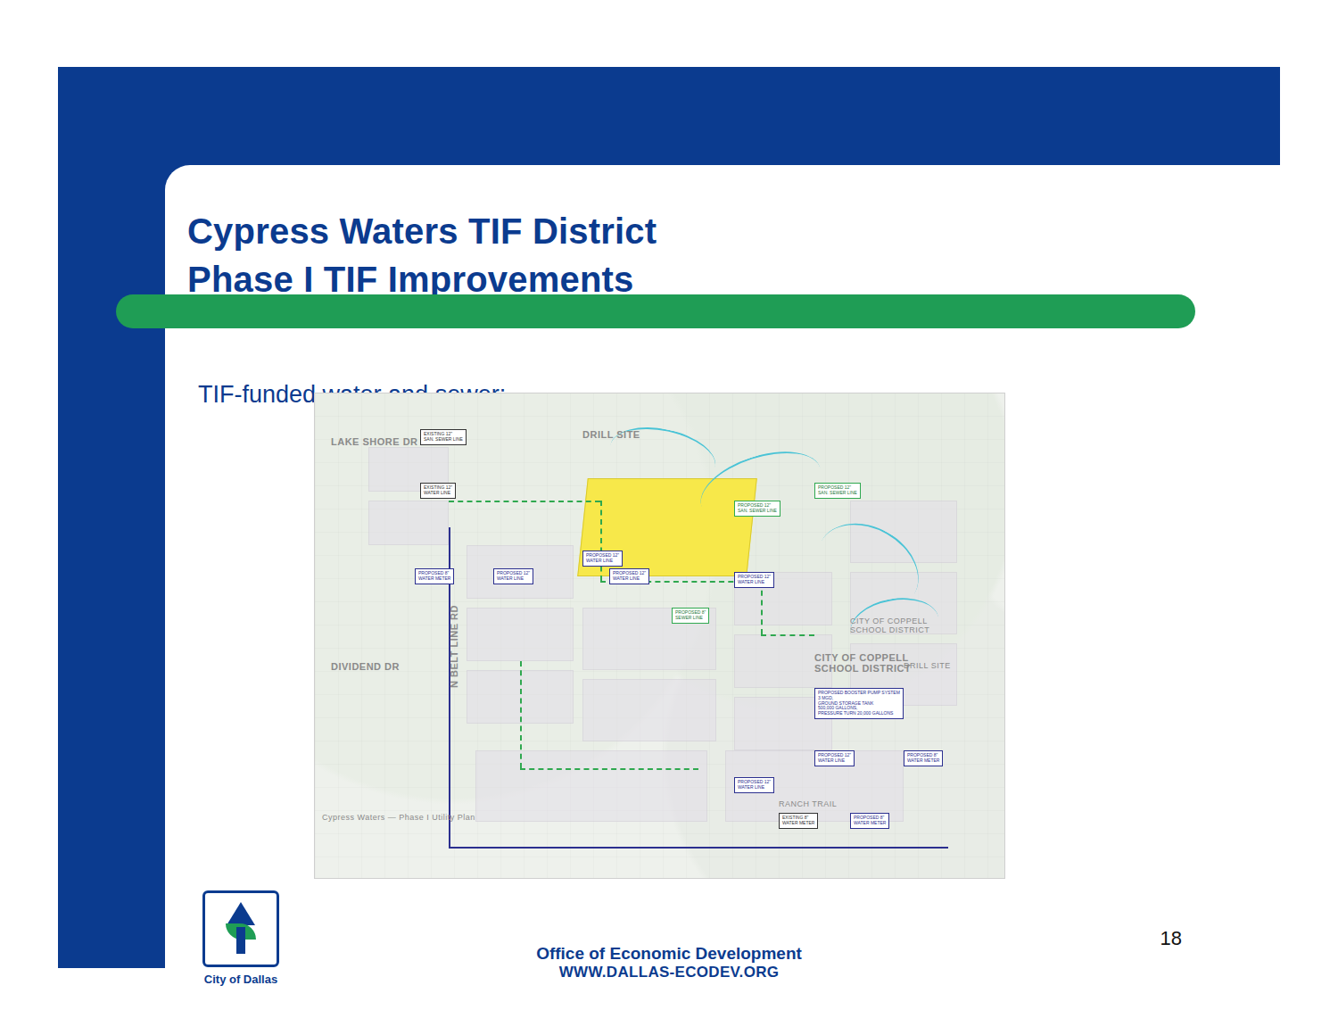Cypress Waters TIF District
Phase I TIF Improvements
TIF-funded water and sewer:
EXISTING 12"
SAN. SEWER LINE
EXISTING 12"
WATER LINE
PROPOSED 8"
WATER METER
PROPOSED 12"
WATER LINE
PROPOSED 12"
WATER LINE
PROPOSED 12"
WATER LINE
PROPOSED 12"
SAN. SEWER LINE
PROPOSED 12"
SAN. SEWER LINE
PROPOSED 12"
WATER LINE
PROPOSED 8"
SEWER LINE
PROPOSED BOOSTER PUMP SYSTEM
3 MGD,
GROUND STORAGE TANK
500,000 GALLONS,
PRESSURE TURN 20,000 GALLONS
PROPOSED 12"
WATER LINE
PROPOSED 8"
WATER METER
PROPOSED 12"
WATER LINE
EXISTING 8"
WATER METER
PROPOSED 8"
WATER METER
LAKE SHORE DR
DRILL SITE
DIVIDEND DR
N BELT LINE RD
CITY OF COPPELL
SCHOOL DISTRICT
DRILL SITE
CITY OF COPPELL
SCHOOL DISTRICT
RANCH TRAIL
Cypress Waters — Phase I Utility Plan
Office of Economic Development
WWW.DALLAS-ECODEV.ORG
18
City of Dallas